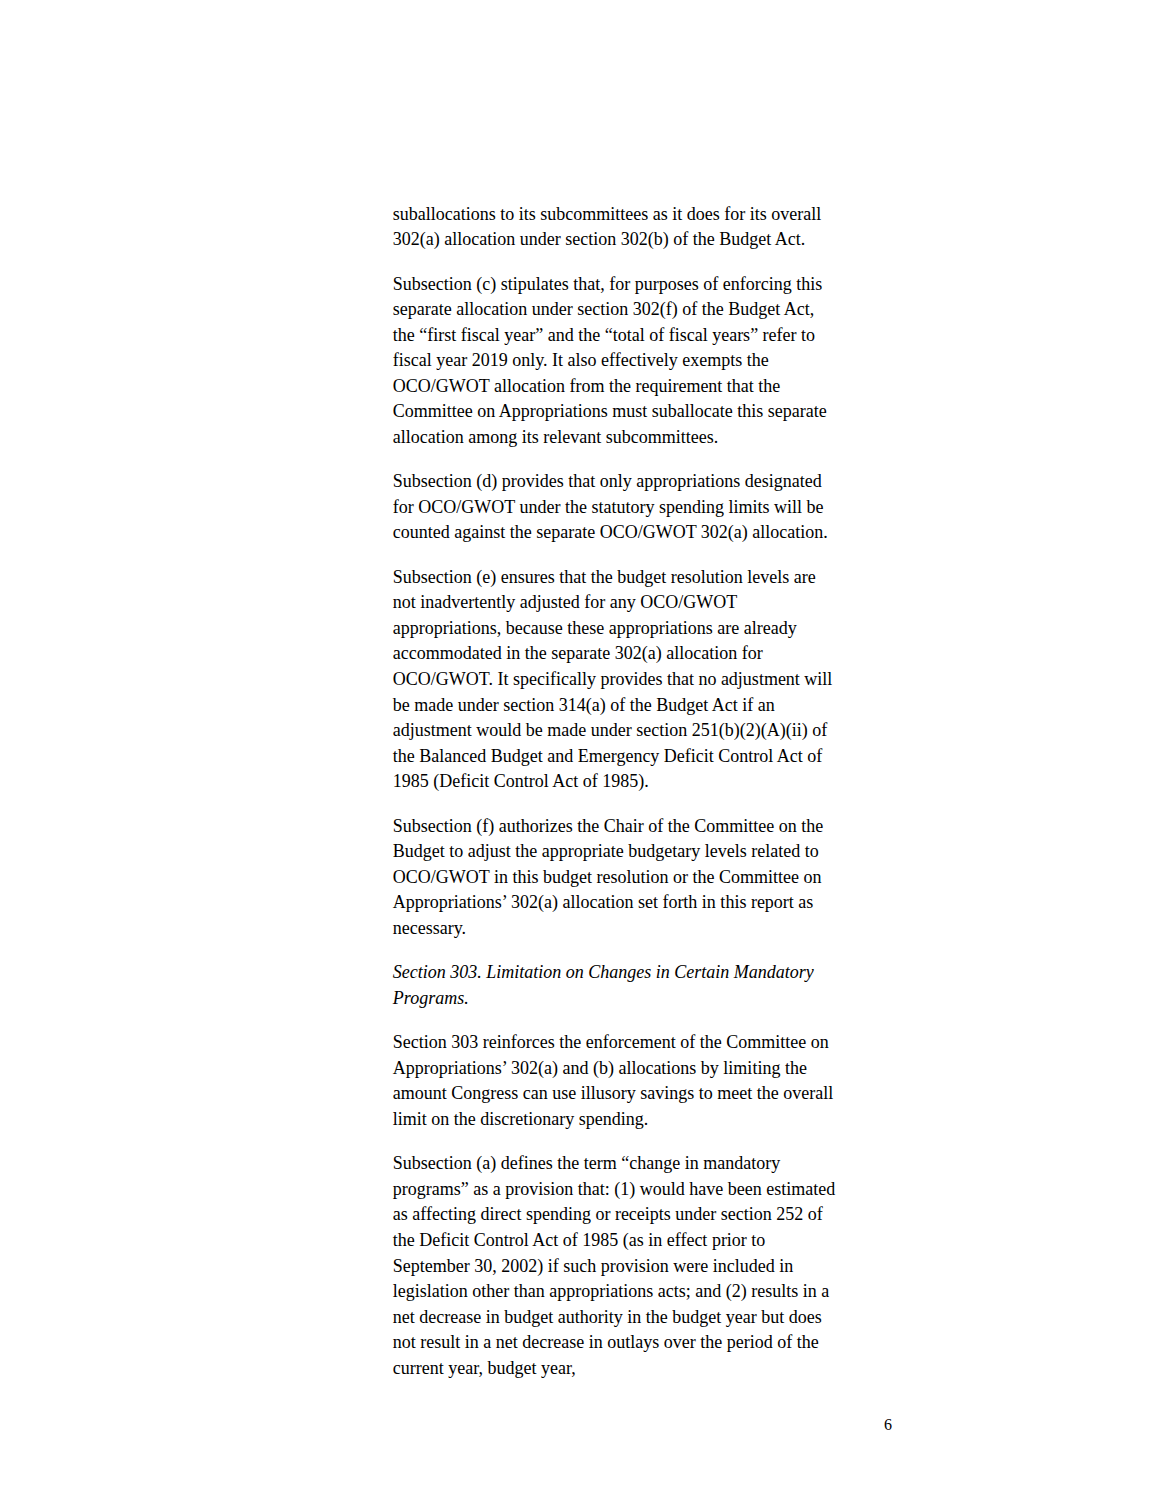suballocations to its subcommittees as it does for its overall 302(a) allocation under section 302(b) of the Budget Act.
Subsection (c) stipulates that, for purposes of enforcing this separate allocation under section 302(f) of the Budget Act, the “first fiscal year” and the “total of fiscal years” refer to fiscal year 2019 only. It also effectively exempts the OCO/GWOT allocation from the requirement that the Committee on Appropriations must suballocate this separate allocation among its relevant subcommittees.
Subsection (d) provides that only appropriations designated for OCO/GWOT under the statutory spending limits will be counted against the separate OCO/GWOT 302(a) allocation.
Subsection (e) ensures that the budget resolution levels are not inadvertently adjusted for any OCO/GWOT appropriations, because these appropriations are already accommodated in the separate 302(a) allocation for OCO/GWOT. It specifically provides that no adjustment will be made under section 314(a) of the Budget Act if an adjustment would be made under section 251(b)(2)(A)(ii) of the Balanced Budget and Emergency Deficit Control Act of 1985 (Deficit Control Act of 1985).
Subsection (f) authorizes the Chair of the Committee on the Budget to adjust the appropriate budgetary levels related to OCO/GWOT in this budget resolution or the Committee on Appropriations’ 302(a) allocation set forth in this report as necessary.
Section 303. Limitation on Changes in Certain Mandatory Programs.
Section 303 reinforces the enforcement of the Committee on Appropriations’ 302(a) and (b) allocations by limiting the amount Congress can use illusory savings to meet the overall limit on the discretionary spending.
Subsection (a) defines the term “change in mandatory programs” as a provision that: (1) would have been estimated as affecting direct spending or receipts under section 252 of the Deficit Control Act of 1985 (as in effect prior to September 30, 2002) if such provision were included in legislation other than appropriations acts; and (2) results in a net decrease in budget authority in the budget year but does not result in a net decrease in outlays over the period of the current year, budget year,
6